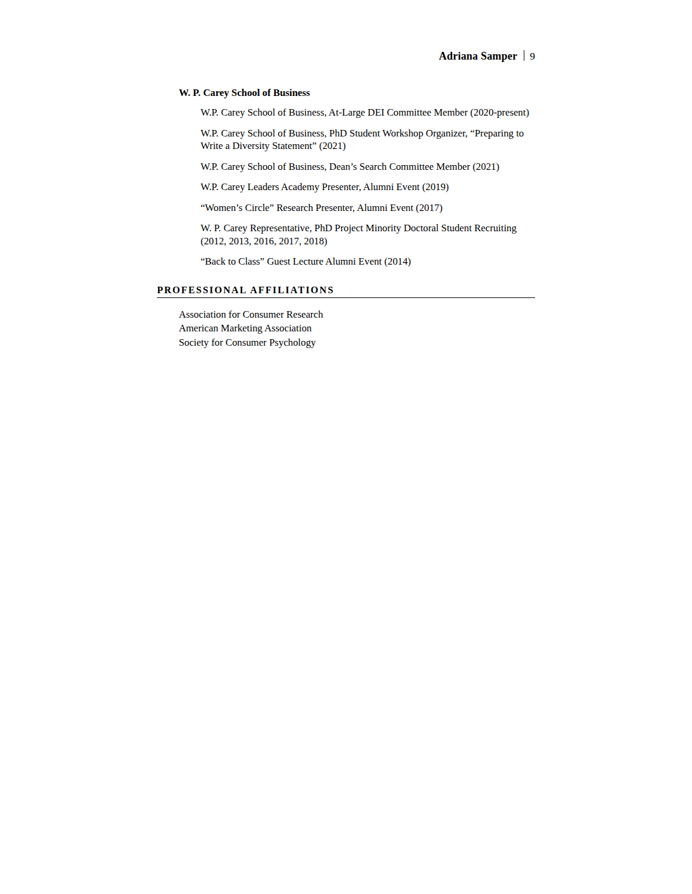Adriana Samper 9
W. P. Carey School of Business
W.P. Carey School of Business, At-Large DEI Committee Member (2020-present)
W.P. Carey School of Business, PhD Student Workshop Organizer, “Preparing to Write a Diversity Statement” (2021)
W.P. Carey School of Business, Dean’s Search Committee Member (2021)
W.P. Carey Leaders Academy Presenter, Alumni Event (2019)
“Women’s Circle” Research Presenter, Alumni Event (2017)
W. P. Carey Representative, PhD Project Minority Doctoral Student Recruiting (2012, 2013, 2016, 2017, 2018)
“Back to Class” Guest Lecture Alumni Event (2014)
Professional Affiliations
Association for Consumer Research
American Marketing Association
Society for Consumer Psychology